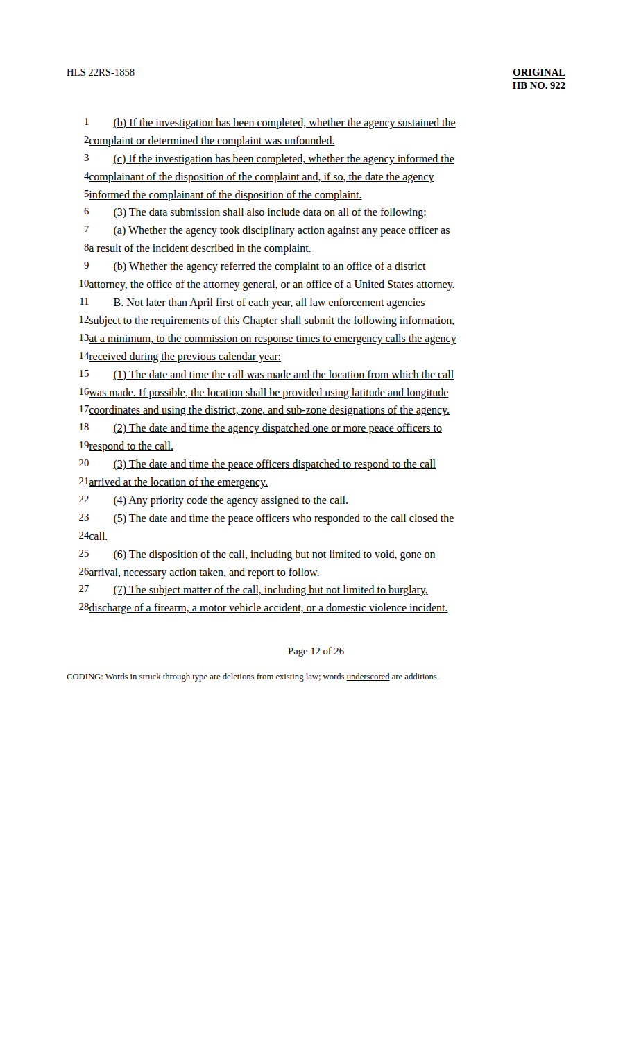HLS 22RS-1858
ORIGINAL HB NO. 922
| 1 | (b) If the investigation has been completed, whether the agency sustained the |
| 2 | complaint or determined the complaint was unfounded. |
| 3 | (c) If the investigation has been completed, whether the agency informed the |
| 4 | complainant of the disposition of the complaint and, if so, the date the agency |
| 5 | informed the complainant of the disposition of the complaint. |
| 6 | (3) The data submission shall also include data on all of the following: |
| 7 | (a) Whether the agency took disciplinary action against any peace officer as |
| 8 | a result of the incident described in the complaint. |
| 9 | (b) Whether the agency referred the complaint to an office of a district |
| 10 | attorney, the office of the attorney general, or an office of a United States attorney. |
| 11 | B. Not later than April first of each year, all law enforcement agencies |
| 12 | subject to the requirements of this Chapter shall submit the following information, |
| 13 | at a minimum, to the commission on response times to emergency calls the agency |
| 14 | received during the previous calendar year: |
| 15 | (1) The date and time the call was made and the location from which the call |
| 16 | was made. If possible, the location shall be provided using latitude and longitude |
| 17 | coordinates and using the district, zone, and sub-zone designations of the agency. |
| 18 | (2) The date and time the agency dispatched one or more peace officers to |
| 19 | respond to the call. |
| 20 | (3) The date and time the peace officers dispatched to respond to the call |
| 21 | arrived at the location of the emergency. |
| 22 | (4) Any priority code the agency assigned to the call. |
| 23 | (5) The date and time the peace officers who responded to the call closed the |
| 24 | call. |
| 25 | (6) The disposition of the call, including but not limited to void, gone on |
| 26 | arrival, necessary action taken, and report to follow. |
| 27 | (7) The subject matter of the call, including but not limited to burglary, |
| 28 | discharge of a firearm, a motor vehicle accident, or a domestic violence incident. |
Page 12 of 26
CODING: Words in struck through type are deletions from existing law; words underscored are additions.